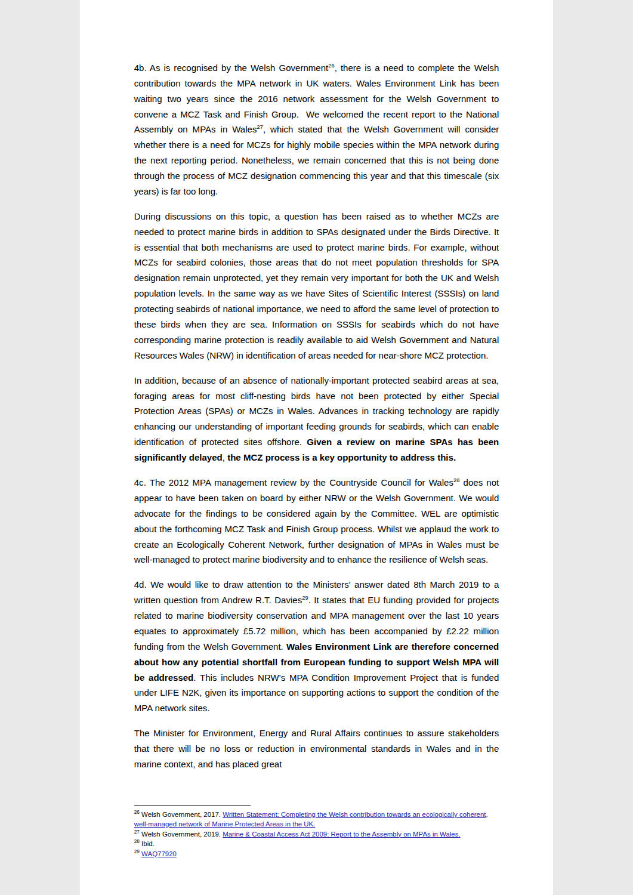4b. As is recognised by the Welsh Government26, there is a need to complete the Welsh contribution towards the MPA network in UK waters. Wales Environment Link has been waiting two years since the 2016 network assessment for the Welsh Government to convene a MCZ Task and Finish Group. We welcomed the recent report to the National Assembly on MPAs in Wales27, which stated that the Welsh Government will consider whether there is a need for MCZs for highly mobile species within the MPA network during the next reporting period. Nonetheless, we remain concerned that this is not being done through the process of MCZ designation commencing this year and that this timescale (six years) is far too long.
During discussions on this topic, a question has been raised as to whether MCZs are needed to protect marine birds in addition to SPAs designated under the Birds Directive. It is essential that both mechanisms are used to protect marine birds. For example, without MCZs for seabird colonies, those areas that do not meet population thresholds for SPA designation remain unprotected, yet they remain very important for both the UK and Welsh population levels. In the same way as we have Sites of Scientific Interest (SSSIs) on land protecting seabirds of national importance, we need to afford the same level of protection to these birds when they are sea. Information on SSSIs for seabirds which do not have corresponding marine protection is readily available to aid Welsh Government and Natural Resources Wales (NRW) in identification of areas needed for near-shore MCZ protection.
In addition, because of an absence of nationally-important protected seabird areas at sea, foraging areas for most cliff-nesting birds have not been protected by either Special Protection Areas (SPAs) or MCZs in Wales. Advances in tracking technology are rapidly enhancing our understanding of important feeding grounds for seabirds, which can enable identification of protected sites offshore. Given a review on marine SPAs has been significantly delayed, the MCZ process is a key opportunity to address this.
4c. The 2012 MPA management review by the Countryside Council for Wales28 does not appear to have been taken on board by either NRW or the Welsh Government. We would advocate for the findings to be considered again by the Committee. WEL are optimistic about the forthcoming MCZ Task and Finish Group process. Whilst we applaud the work to create an Ecologically Coherent Network, further designation of MPAs in Wales must be well-managed to protect marine biodiversity and to enhance the resilience of Welsh seas.
4d. We would like to draw attention to the Ministers' answer dated 8th March 2019 to a written question from Andrew R.T. Davies29. It states that EU funding provided for projects related to marine biodiversity conservation and MPA management over the last 10 years equates to approximately £5.72 million, which has been accompanied by £2.22 million funding from the Welsh Government. Wales Environment Link are therefore concerned about how any potential shortfall from European funding to support Welsh MPA will be addressed. This includes NRW's MPA Condition Improvement Project that is funded under LIFE N2K, given its importance on supporting actions to support the condition of the MPA network sites.
The Minister for Environment, Energy and Rural Affairs continues to assure stakeholders that there will be no loss or reduction in environmental standards in Wales and in the marine context, and has placed great
26 Welsh Government, 2017. Written Statement: Completing the Welsh contribution towards an ecologically coherent,
well-managed network of Marine Protected Areas in the UK.
27 Welsh Government, 2019. Marine & Coastal Access Act 2009: Report to the Assembly on MPAs in Wales.
28 Ibid.
29 WAQ77920